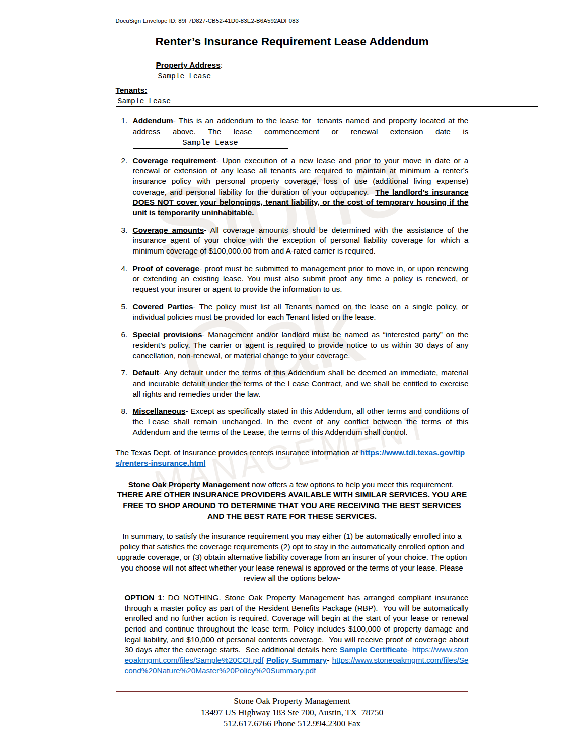Stone
Oak
MANAGEMENT
DocuSign Envelope ID: 89F7D827-CB52-41D0-83E2-B6A592ADF083
Renter’s Insurance Requirement Lease Addendum
Property Address: Sample Lease
Tenants: Sample Lease
Addendum- This is an addendum to the lease for tenants named and property located at the address above. The lease commencement or renewal extension date is Sample Lease
Coverage requirement- Upon execution of a new lease and prior to your move in date or a renewal or extension of any lease all tenants are required to maintain at minimum a renter’s insurance policy with personal property coverage, loss of use (additional living expense) coverage, and personal liability for the duration of your occupancy. The landlord’s insurance DOES NOT cover your belongings, tenant liability, or the cost of temporary housing if the unit is temporarily uninhabitable.
Coverage amounts- All coverage amounts should be determined with the assistance of the insurance agent of your choice with the exception of personal liability coverage for which a minimum coverage of $100,000.00 from and A-rated carrier is required.
Proof of coverage- proof must be submitted to management prior to move in, or upon renewing or extending an existing lease. You must also submit proof any time a policy is renewed, or request your insurer or agent to provide the information to us.
Covered Parties- The policy must list all Tenants named on the lease on a single policy, or individual policies must be provided for each Tenant listed on the lease.
Special provisions- Management and/or landlord must be named as “interested party” on the resident’s policy. The carrier or agent is required to provide notice to us within 30 days of any cancellation, non-renewal, or material change to your coverage.
Default- Any default under the terms of this Addendum shall be deemed an immediate, material and incurable default under the terms of the Lease Contract, and we shall be entitled to exercise all rights and remedies under the law.
Miscellaneous- Except as specifically stated in this Addendum, all other terms and conditions of the Lease shall remain unchanged. In the event of any conflict between the terms of this Addendum and the terms of the Lease, the terms of this Addendum shall control.
The Texas Dept. of Insurance provides renters insurance information at https://www.tdi.texas.gov/tips/renters-insurance.html
Stone Oak Property Management now offers a few options to help you meet this requirement. THERE ARE OTHER INSURANCE PROVIDERS AVAILABLE WITH SIMILAR SERVICES. YOU ARE FREE TO SHOP AROUND TO DETERMINE THAT YOU ARE RECEIVING THE BEST SERVICES AND THE BEST RATE FOR THESE SERVICES.
In summary, to satisfy the insurance requirement you may either (1) be automatically enrolled into a policy that satisfies the coverage requirements (2) opt to stay in the automatically enrolled option and upgrade coverage, or (3) obtain alternative liability coverage from an insurer of your choice. The option you choose will not affect whether your lease renewal is approved or the terms of your lease. Please review all the options below-
OPTION 1: DO NOTHING. Stone Oak Property Management has arranged compliant insurance through a master policy as part of the Resident Benefits Package (RBP). You will be automatically enrolled and no further action is required. Coverage will begin at the start of your lease or renewal period and continue throughout the lease term. Policy includes $100,000 of property damage and legal liability, and $10,000 of personal contents coverage. You will receive proof of coverage about 30 days after the coverage starts. See additional details here Sample Certificate- https://www.stoneoakmgmt.com/files/Sample%20COI.pdf Policy Summary- https://www.stoneoakmgmt.com/files/Second%20Nature%20Master%20Policy%20Summary.pdf
Stone Oak Property Management
13497 US Highway 183 Ste 700, Austin, TX 78750
512.617.6766 Phone 512.994.2300 Fax